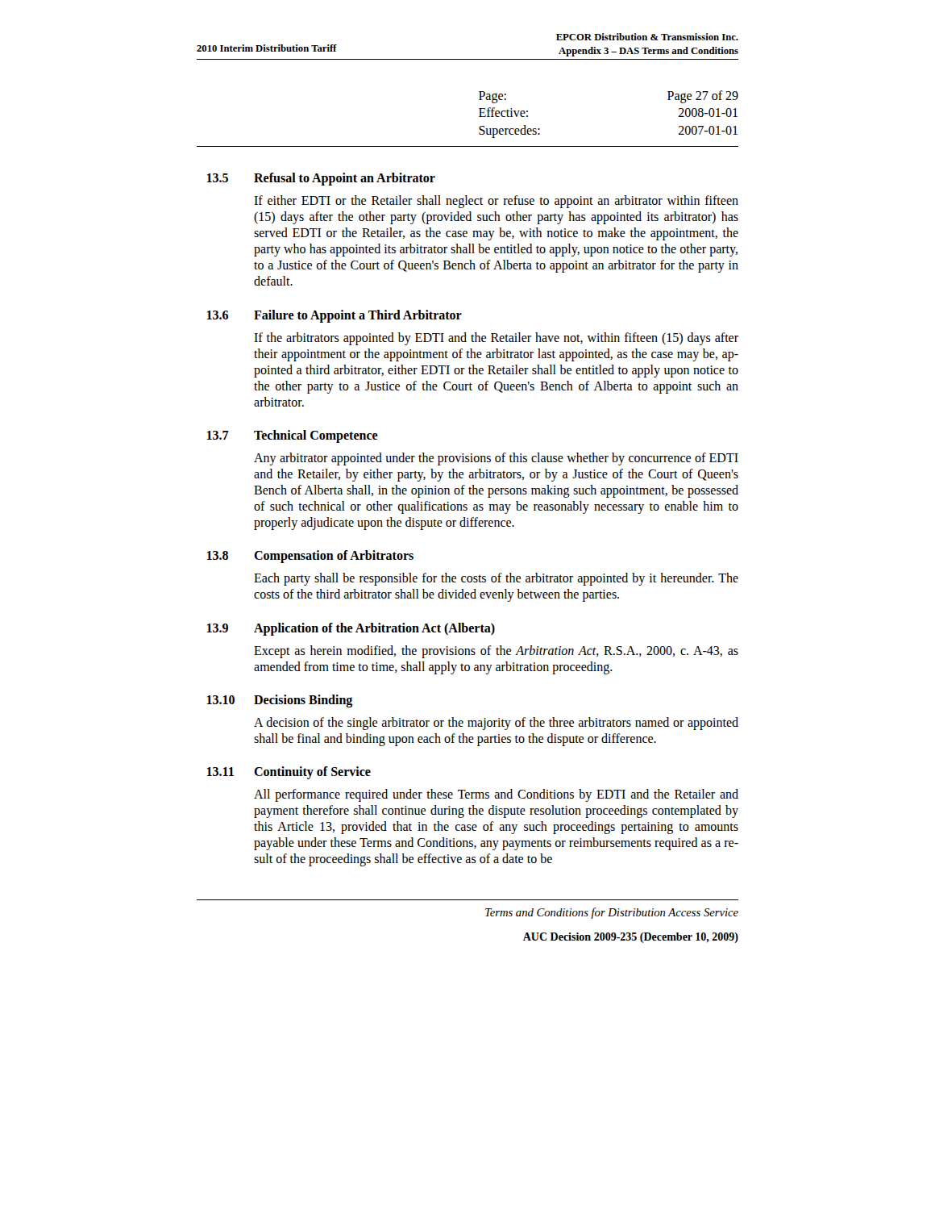2010 Interim Distribution Tariff
EPCOR Distribution & Transmission Inc. Appendix 3 – DAS Terms and Conditions
| Page: | Page 27 of 29 |
| Effective: | 2008-01-01 |
| Supercedes: | 2007-01-01 |
13.5 Refusal to Appoint an Arbitrator
If either EDTI or the Retailer shall neglect or refuse to appoint an arbitrator within fifteen (15) days after the other party (provided such other party has appointed its arbitrator) has served EDTI or the Retailer, as the case may be, with notice to make the appointment, the party who has appointed its arbitrator shall be entitled to apply, upon notice to the other party, to a Justice of the Court of Queen's Bench of Alberta to appoint an arbitrator for the party in default.
13.6 Failure to Appoint a Third Arbitrator
If the arbitrators appointed by EDTI and the Retailer have not, within fifteen (15) days after their appointment or the appointment of the arbitrator last appointed, as the case may be, appointed a third arbitrator, either EDTI or the Retailer shall be entitled to apply upon notice to the other party to a Justice of the Court of Queen's Bench of Alberta to appoint such an arbitrator.
13.7 Technical Competence
Any arbitrator appointed under the provisions of this clause whether by concurrence of EDTI and the Retailer, by either party, by the arbitrators, or by a Justice of the Court of Queen's Bench of Alberta shall, in the opinion of the persons making such appointment, be possessed of such technical or other qualifications as may be reasonably necessary to enable him to properly adjudicate upon the dispute or difference.
13.8 Compensation of Arbitrators
Each party shall be responsible for the costs of the arbitrator appointed by it hereunder. The costs of the third arbitrator shall be divided evenly between the parties.
13.9 Application of the Arbitration Act (Alberta)
Except as herein modified, the provisions of the Arbitration Act, R.S.A., 2000, c. A-43, as amended from time to time, shall apply to any arbitration proceeding.
13.10 Decisions Binding
A decision of the single arbitrator or the majority of the three arbitrators named or appointed shall be final and binding upon each of the parties to the dispute or difference.
13.11 Continuity of Service
All performance required under these Terms and Conditions by EDTI and the Retailer and payment therefore shall continue during the dispute resolution proceedings contemplated by this Article 13, provided that in the case of any such proceedings pertaining to amounts payable under these Terms and Conditions, any payments or reimbursements required as a result of the proceedings shall be effective as of a date to be
Terms and Conditions for Distribution Access Service
AUC Decision 2009-235 (December 10, 2009)